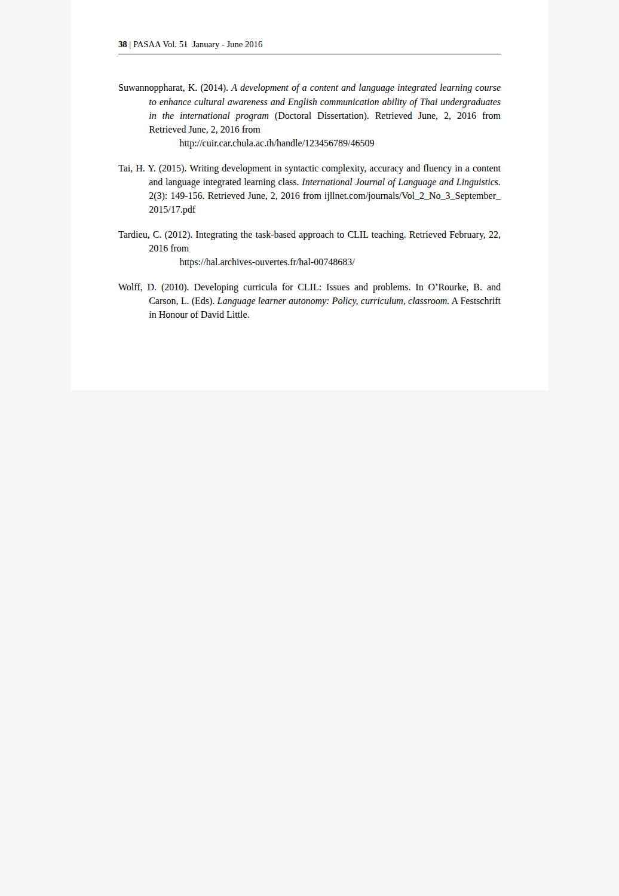38 | PASAA Vol. 51 January - June 2016
Suwannoppharat, K. (2014). A development of a content and language integrated learning course to enhance cultural awareness and English communication ability of Thai undergraduates in the international program (Doctoral Dissertation). Retrieved June, 2, 2016 from Retrieved June, 2, 2016 from http://cuir.car.chula.ac.th/handle/123456789/46509
Tai, H. Y. (2015). Writing development in syntactic complexity, accuracy and fluency in a content and language integrated learning class. International Journal of Language and Linguistics. 2(3): 149-156. Retrieved June, 2, 2016 from ijllnet.com/journals/Vol_2_No_3_September_2015/17.pdf
Tardieu, C. (2012). Integrating the task-based approach to CLIL teaching. Retrieved February, 22, 2016 from https://hal.archives-ouvertes.fr/hal-00748683/
Wolff, D. (2010). Developing curricula for CLIL: Issues and problems. In O’Rourke, B. and Carson, L. (Eds). Language learner autonomy: Policy, curriculum, classroom. A Festschrift in Honour of David Little.